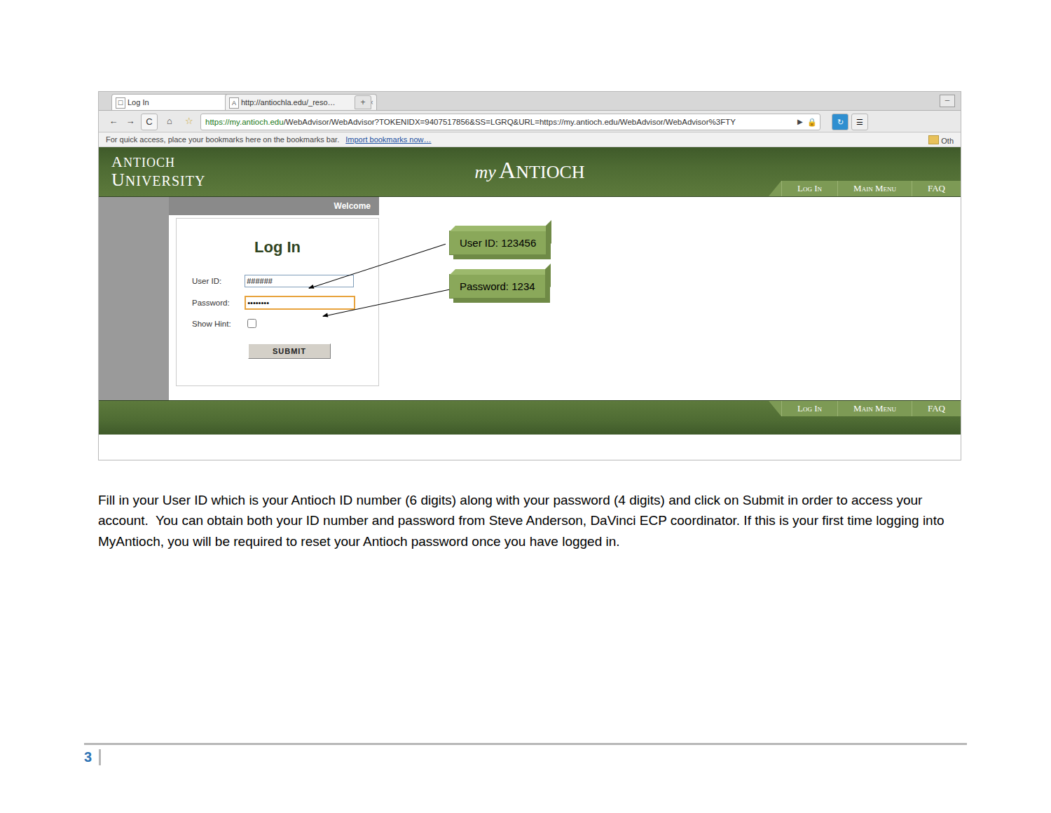☐Log In×
Ahttp://antiochla.edu/_reso…×
+
─
←
→
C
⌂
☆
🔒 ▶ https://my.antioch.edu/WebAdvisor/WebAdvisor?TOKENIDX=9407517856&SS=LGRQ&URL=https://my.antioch.edu/WebAdvisor/WebAdvisor%3FTY
↻
☰
For quick access, place your bookmarks here on the bookmarks bar. Import bookmarks now… Oth
ANTIOCH UNIVERSITY
my ANTIOCH
Log In
Main Menu
FAQ
Welcome
Log In
User ID:
Password:
Show Hint:
SUBMIT
User ID: 123456
Password: 1234
Log In
Main Menu
FAQ
Fill in your User ID which is your Antioch ID number (6 digits) along with your password (4 digits) and click on Submit in order to access your account. You can obtain both your ID number and password from Steve Anderson, DaVinci ECP coordinator. If this is your first time logging into MyAntioch, you will be required to reset your Antioch password once you have logged in.
3